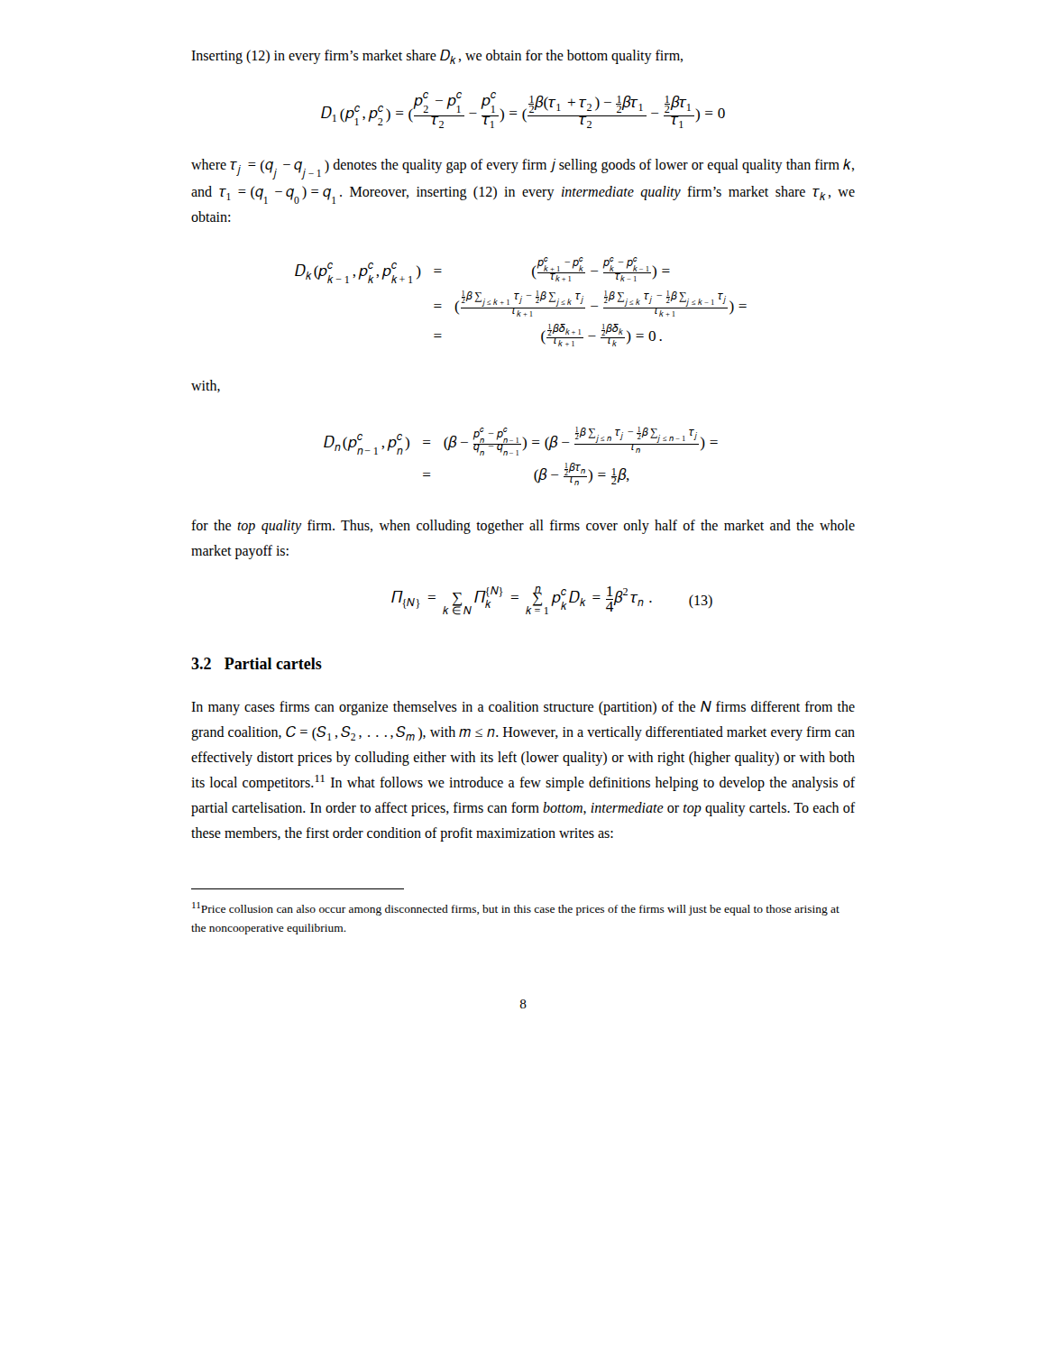Inserting (12) in every firm’s market share Dk, we obtain for the bottom quality firm,
D1 (p1c,p2c) = ( p2c−p1c τ2 − p1c τ1 ) = ( 12β (τ1+τ2) − 12βτ1 τ2 − 12βτ1 τ1 ) =0
where τj=(qj−qj−1) denotes the quality gap of every firm j selling goods of lower or equal quality than firm k, and τ1=(q1−q0)=q1. Moreover, inserting (12) in every intermediate quality firm’s market share τk, we obtain:
Dk (pk−1c, pkc, pk+1c) = ( pk+1c−pkc τk+1 − pkc−pk−1c τk−1 ) = = ( 12β ∑j≤k+1 τj − 12β ∑j≤k τj τk+1 − 12β ∑j≤k τj − 12β ∑j≤k−1 τj τk+1 ) = = ( 12βδk+1 τk+1 − 12βδk τk ) =0.
with,
Dn (pn−1c, pnc) = ( β− pnc−pn−1c qn−qn−1 ) = ( β− 12β ∑j≤n τj − 12β ∑j≤n−1 τj τn ) = = ( β− 12βτn τn ) = 12β,
for the top quality firm. Thus, when colluding together all firms cover only half of the market and the whole market payoff is:
Π{N} = ∑k∈N Πk{N} = ∑k=1n pkc Dk = 14 β2 τn . (13)
3.2 Partial cartels
In many cases firms can organize themselves in a coalition structure (partition) of the N firms different from the grand coalition, C=(S1,S2,...,Sm), with m≤n. However, in a vertically differentiated market every firm can effectively distort prices by colluding either with its left (lower quality) or with right (higher quality) or with both its local competitors.11 In what follows we introduce a few simple definitions helping to develop the analysis of partial cartelisation. In order to affect prices, firms can form bottom, intermediate or top quality cartels. To each of these members, the first order condition of profit maximization writes as:
11Price collusion can also occur among disconnected firms, but in this case the prices of the firms will just be equal to those arising at the noncooperative equilibrium.
8